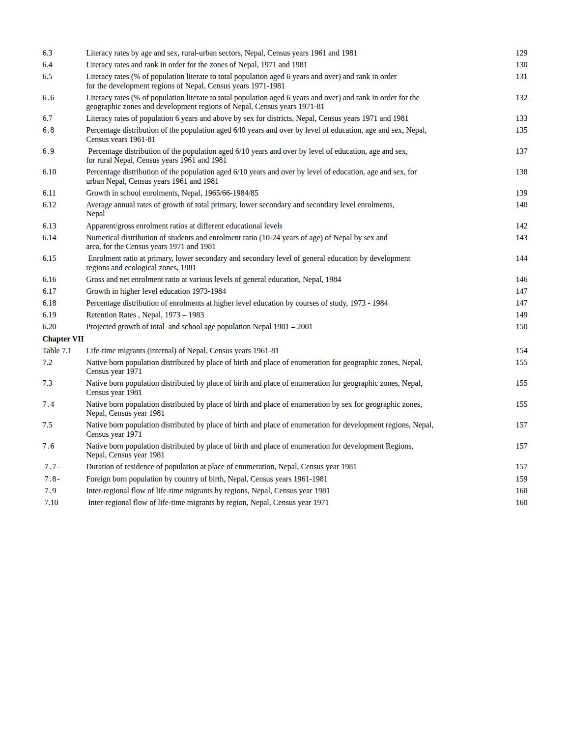| 6.3 | Literacy rates by age and sex, rural-urban sectors, Nepal, Census years 1961 and 1981 | 129 |
| 6.4 | Literacy rates and rank in order for the zones of Nepal, 1971 and 1981 | 130 |
| 6.5 | Literacy rates (% of population literate to total population aged 6 years and over) and rank in order for the development regions of Nepal, Census years 1971-1981 | 131 |
| 6.6 | Literacy rates (% of population literate to total population aged 6 years and over) and rank in order for the geographic zones and development regions of Nepal, Census years 1971-81 | 132 |
| 6.7 | Literacy rates of population 6 years and above by sex for districts, Nepal, Census years 1971 and 1981 | 133 |
| 6.8 | Percentage distribution of the population aged 6/l0 years and over by level of education, age and sex, Nepal, Census vears 1961-81 | 135 |
| 6.9 | Percentage distribution of the population aged 6/10 years and over by level of education, age and sex, for rural Nepal, Census years 1961 and 1981 | 137 |
| 6.10 | Percentage distribution of the population aged 6/10 years and over by level of education, age and sex, for urban Nepal, Census years 1961 and 1981 | 138 |
| 6.11 | Growth in school enrolments, Nepal, 1965/66-1984/85 | 139 |
| 6.12 | Average annual rates of growth of total primary, lower secondary and secondary level enrolments, Nepal | 140 |
| 6.13 | Apparent/gross enrolment ratios at different educational levels | 142 |
| 6.14 | Numerical distribution of students and enrolment ratio (10-24 years of age) of Nepal by sex and area, for the Census years 1971 and 1981 | 143 |
| 6.15 | Enrolment ratio at primary, lower secondary and secondary level of general education by development regions and ecological zones, 1981 | 144 |
| 6.16 | Gross and net enrolment ratio at various levels of general education, Nepal, 1984 | 146 |
| 6.17 | Growth in higher level education 1973-1984 | 147 |
| 6.18 | Percentage distribution of enrolments at higher level education by courses of study, 1973 - 1984 | 147 |
| 6.19 | Retention Rates , Nepal, 1973 – 1983 | 149 |
| 6.20 | Projected growth of total and school age population Nepal 1981 – 2001 | 150 |
| Chapter VII |
| Table 7.1 | Life-time migrants (internal) of Nepal, Census years 1961-81 | 154 |
| 7.2 | Native born population distributed by place of birth and place of enumeration for geographic zones, Nepal, Census year 1971 | 155 |
| 7.3 | Native born population distributed by place of birth and place of enumeration for geographic zones, Nepal, Census year 1981 | 155 |
| 7.4 | Native born population distributed by place of birth and place of enumeration by sex for geographic zones, Nepal, Census year 1981 | 155 |
| 7.5 | Native born population distributed by place of birth and place of enumeration for development regions, Nepal, Census year 1971 | 157 |
| 7.6 | Native born population distributed by place of birth and place of enumeration for development Regions, Nepal, Census year 1981 | 157 |
| 7.7- | Duration of residence of population at place of enumeration, Nepal, Census year 1981 | 157 |
| 7.8- | Foreign born population by country of birth, Nepal, Census years 1961-1981 | 159 |
| 7.9 | Inter-regional flow of life-time migrants by regions, Nepal, Census year 1981 | 160 |
| 7.10 | Inter-regional flow of life-time migrants by region, Nepal, Census year 1971 | 160 |